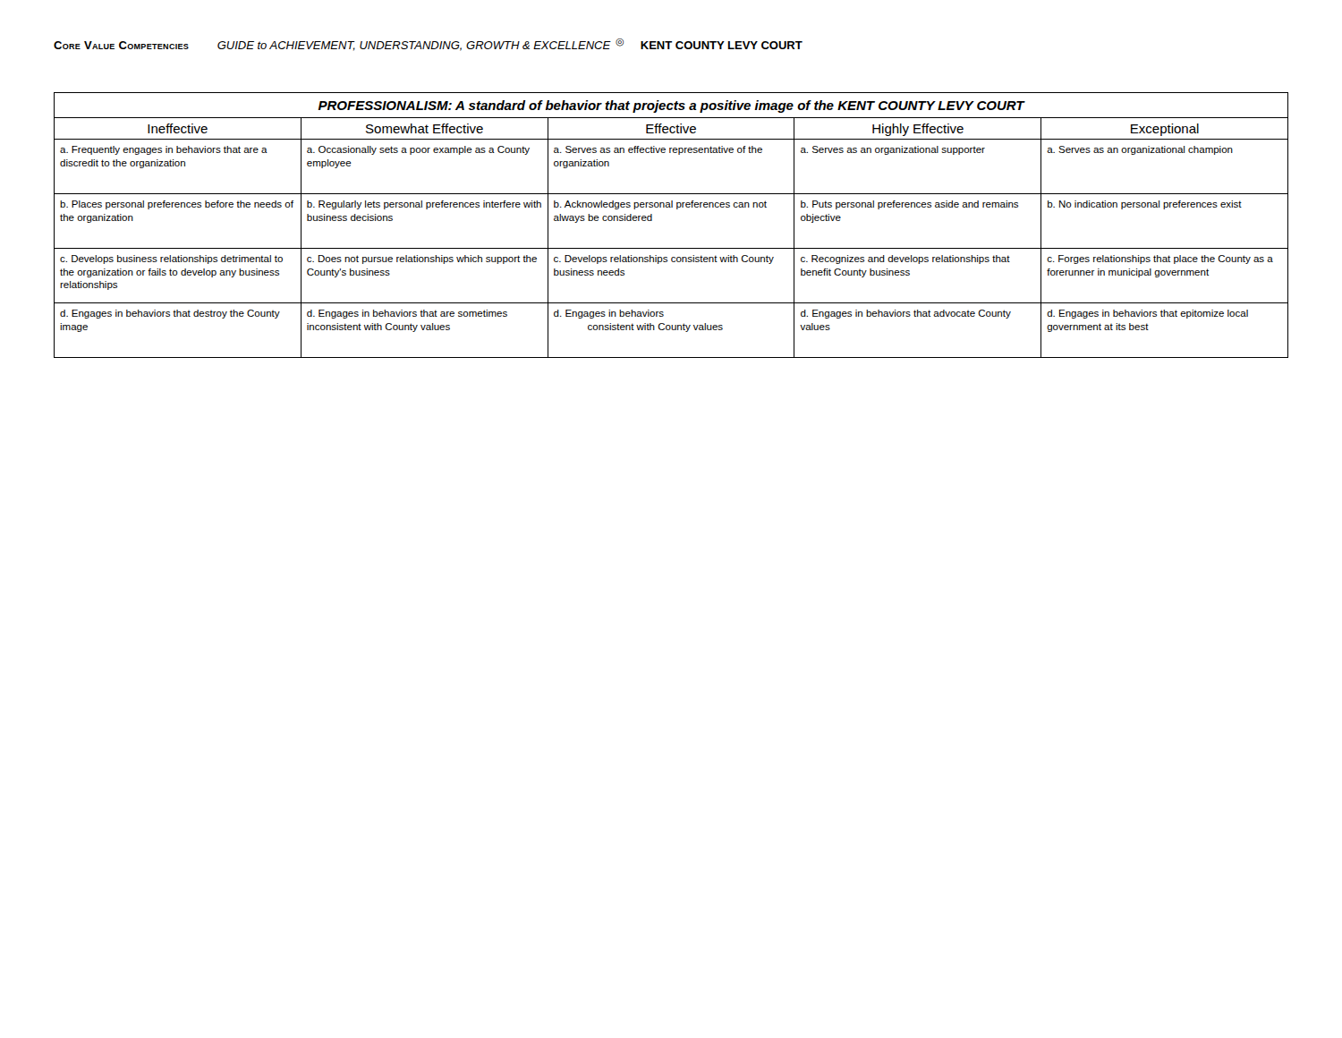Core Value Competencies GUIDE to ACHIEVEMENT, UNDERSTANDING, GROWTH & EXCELLENCE◎ KENT COUNTY LEVY COURT
| PROFESSIONALISM: A standard of behavior that projects a positive image of the KENT COUNTY LEVY COURT |
| Ineffective | Somewhat Effective | Effective | Highly Effective | Exceptional |
| a. Frequently engages in behaviors that are a discredit to the organization | a. Occasionally sets a poor example as a County employee | a. Serves as an effective representative of the organization | a. Serves as an organizational supporter | a. Serves as an organizational champion |
| b. Places personal preferences before the needs of the organization | b. Regularly lets personal preferences interfere with business decisions | b. Acknowledges personal preferences can not always be considered | b. Puts personal preferences aside and remains objective | b. No indication personal preferences exist |
| c. Develops business relationships detrimental to the organization or fails to develop any business relationships | c. Does not pursue relationships which support the County's business | c. Develops relationships consistent with County business needs | c. Recognizes and develops relationships that benefit County business | c. Forges relationships that place the County as a forerunner in municipal government |
| d. Engages in behaviors that destroy the County image | d. Engages in behaviors that are sometimes inconsistent with County values | d. Engages in behaviors consistent with County values | d. Engages in behaviors that advocate County values | d. Engages in behaviors that epitomize local government at its best |